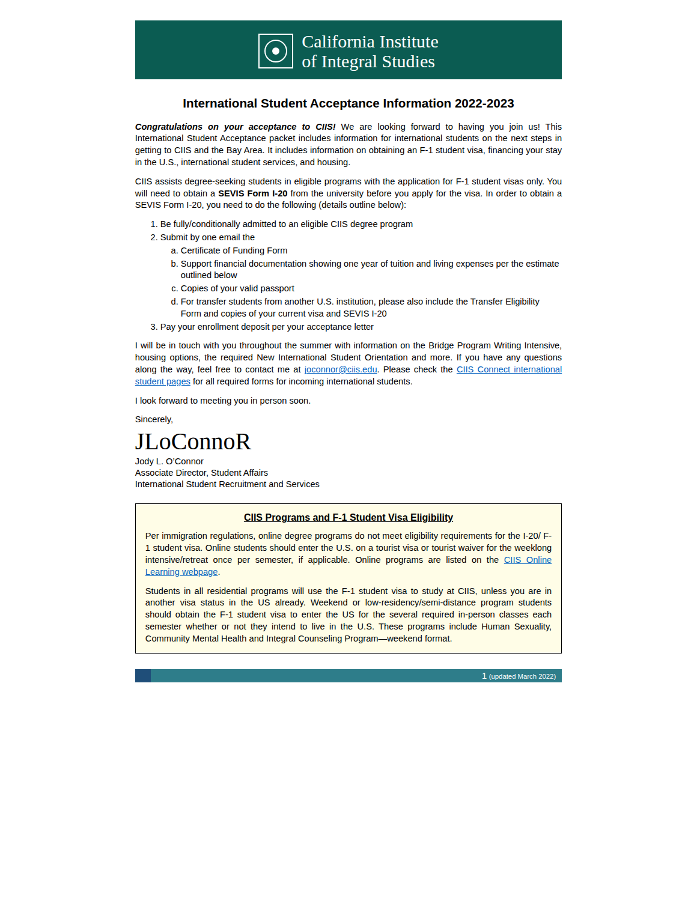California Institute
of Integral Studies
International Student Acceptance Information 2022-2023
Congratulations on your acceptance to CIIS! We are looking forward to having you join us! This International Student Acceptance packet includes information for international students on the next steps in getting to CIIS and the Bay Area. It includes information on obtaining an F-1 student visa, financing your stay in the U.S., international student services, and housing.
CIIS assists degree-seeking students in eligible programs with the application for F-1 student visas only. You will need to obtain a SEVIS Form I-20 from the university before you apply for the visa. In order to obtain a SEVIS Form I-20, you need to do the following (details outline below):
Be fully/conditionally admitted to an eligible CIIS degree program
Submit by one email the
Certificate of Funding Form
Support financial documentation showing one year of tuition and living expenses per the estimate outlined below
Copies of your valid passport
For transfer students from another U.S. institution, please also include the Transfer Eligibility Form and copies of your current visa and SEVIS I-20
Pay your enrollment deposit per your acceptance letter
I will be in touch with you throughout the summer with information on the Bridge Program Writing Intensive, housing options, the required New International Student Orientation and more. If you have any questions along the way, feel free to contact me at joconnor@ciis.edu. Please check the CIIS Connect international student pages for all required forms for incoming international students.
I look forward to meeting you in person soon.
Sincerely,
JLoConnoR
Jody L. O’Connor
Associate Director, Student Affairs
International Student Recruitment and Services
CIIS Programs and F-1 Student Visa Eligibility
Per immigration regulations, online degree programs do not meet eligibility requirements for the I-20/ F-1 student visa. Online students should enter the U.S. on a tourist visa or tourist waiver for the weeklong intensive/retreat once per semester, if applicable. Online programs are listed on the CIIS Online Learning webpage.
Students in all residential programs will use the F-1 student visa to study at CIIS, unless you are in another visa status in the US already. Weekend or low-residency/semi-distance program students should obtain the F-1 student visa to enter the US for the several required in-person classes each semester whether or not they intend to live in the U.S. These programs include Human Sexuality, Community Mental Health and Integral Counseling Program—weekend format.
1 (updated March 2022)